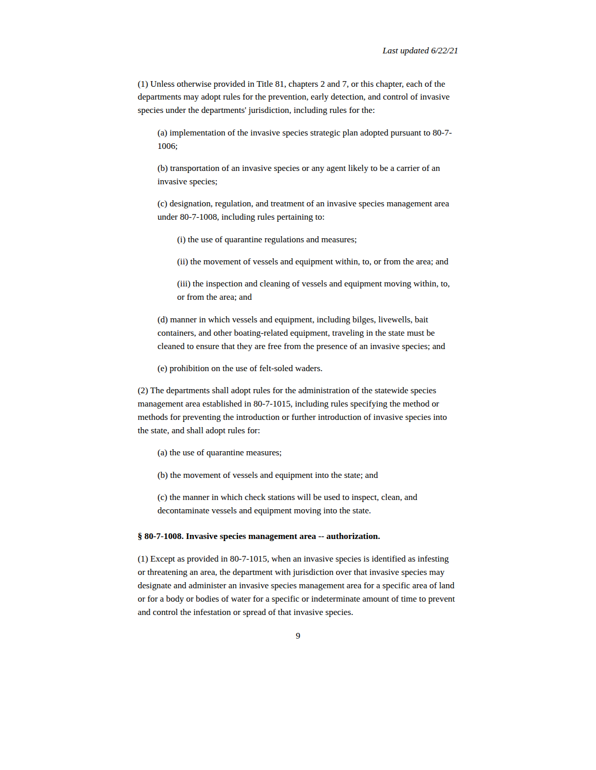Last updated 6/22/21
(1) Unless otherwise provided in Title 81, chapters 2 and 7, or this chapter, each of the departments may adopt rules for the prevention, early detection, and control of invasive species under the departments' jurisdiction, including rules for the:
(a) implementation of the invasive species strategic plan adopted pursuant to 80-7-1006;
(b) transportation of an invasive species or any agent likely to be a carrier of an invasive species;
(c) designation, regulation, and treatment of an invasive species management area under 80-7-1008, including rules pertaining to:
(i) the use of quarantine regulations and measures;
(ii) the movement of vessels and equipment within, to, or from the area; and
(iii) the inspection and cleaning of vessels and equipment moving within, to, or from the area; and
(d) manner in which vessels and equipment, including bilges, livewells, bait containers, and other boating-related equipment, traveling in the state must be cleaned to ensure that they are free from the presence of an invasive species; and
(e) prohibition on the use of felt-soled waders.
(2) The departments shall adopt rules for the administration of the statewide species management area established in 80-7-1015, including rules specifying the method or methods for preventing the introduction or further introduction of invasive species into the state, and shall adopt rules for:
(a) the use of quarantine measures;
(b) the movement of vessels and equipment into the state; and
(c) the manner in which check stations will be used to inspect, clean, and decontaminate vessels and equipment moving into the state.
§ 80-7-1008. Invasive species management area -- authorization.
(1) Except as provided in 80-7-1015, when an invasive species is identified as infesting or threatening an area, the department with jurisdiction over that invasive species may designate and administer an invasive species management area for a specific area of land or for a body or bodies of water for a specific or indeterminate amount of time to prevent and control the infestation or spread of that invasive species.
9